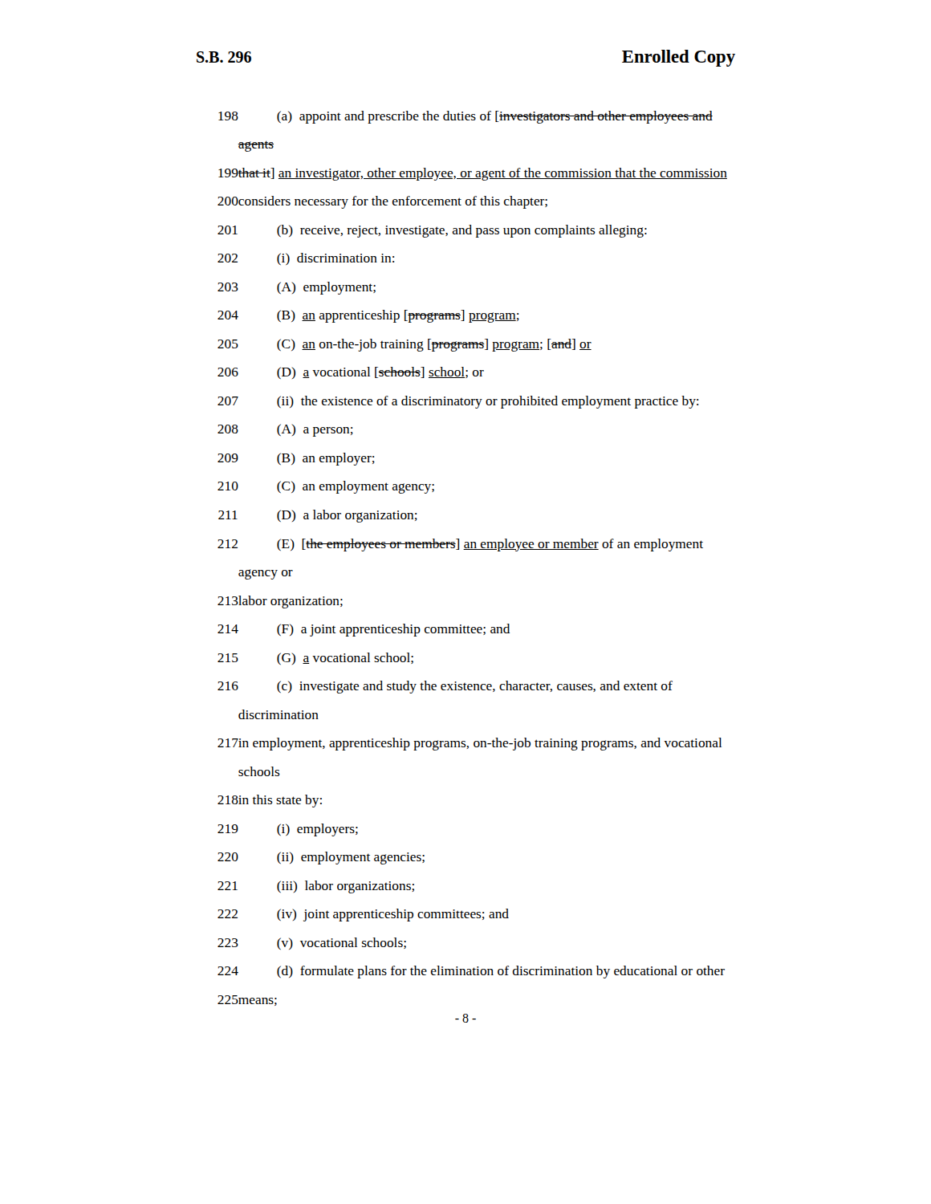S.B. 296 Enrolled Copy
| 198 | (a) appoint and prescribe the duties of [ investigators and other employees and agents |
| 199 | that it ] an investigator, other employee, or agent of the commission that the commission |
| 200 | considers necessary for the enforcement of this chapter; |
| 201 | (b) receive, reject, investigate, and pass upon complaints alleging: |
| 202 | (i) discrimination in: |
| 203 | (A) employment; |
| 204 | (B) an apprenticeship [ programs ] program ; |
| 205 | (C) an on-the-job training [ programs ] program ; [ and ] or |
| 206 | (D) a vocational [ schools ] school ; or |
| 207 | (ii) the existence of a discriminatory or prohibited employment practice by: |
| 208 | (A) a person; |
| 209 | (B) an employer; |
| 210 | (C) an employment agency; |
| 211 | (D) a labor organization; |
| 212 | (E) [ the employees or members ] an employee or member of an employment agency or |
| 213 | labor organization; |
| 214 | (F) a joint apprenticeship committee; and |
| 215 | (G) a vocational school; |
| 216 | (c) investigate and study the existence, character, causes, and extent of discrimination |
| 217 | in employment, apprenticeship programs, on-the-job training programs, and vocational schools |
| 218 | in this state by: |
| 219 | (i) employers; |
| 220 | (ii) employment agencies; |
| 221 | (iii) labor organizations; |
| 222 | (iv) joint apprenticeship committees; and |
| 223 | (v) vocational schools; |
| 224 | (d) formulate plans for the elimination of discrimination by educational or other |
| 225 | means; |
- 8 -